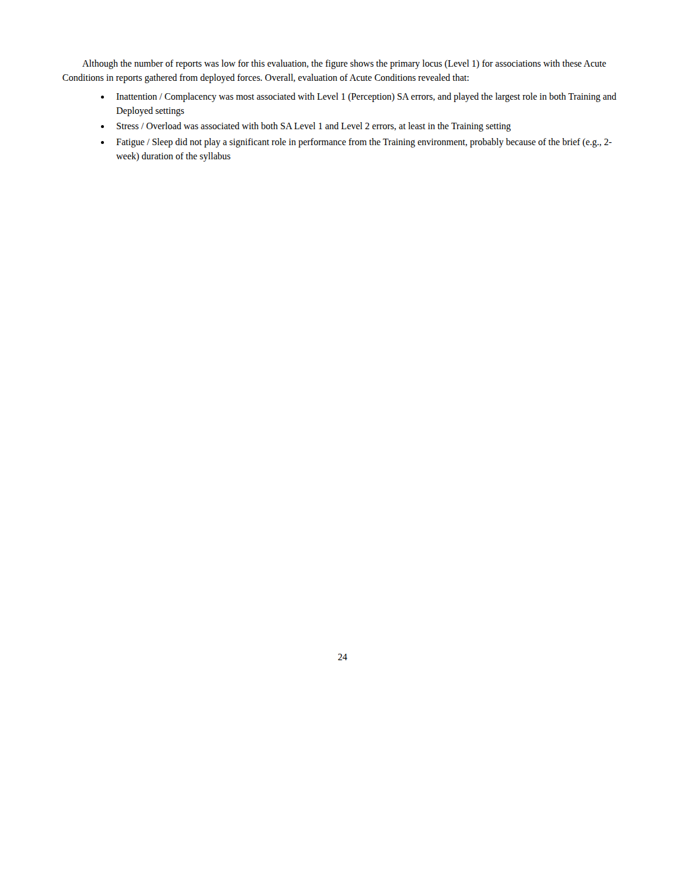Although the number of reports was low for this evaluation, the figure shows the primary locus (Level 1) for associations with these Acute Conditions in reports gathered from deployed forces. Overall, evaluation of Acute Conditions revealed that:
Inattention / Complacency was most associated with Level 1 (Perception) SA errors, and played the largest role in both Training and Deployed settings
Stress / Overload was associated with both SA Level 1 and Level 2 errors, at least in the Training setting
Fatigue / Sleep did not play a significant role in performance from the Training environment, probably because of the brief (e.g., 2-week) duration of the syllabus
24